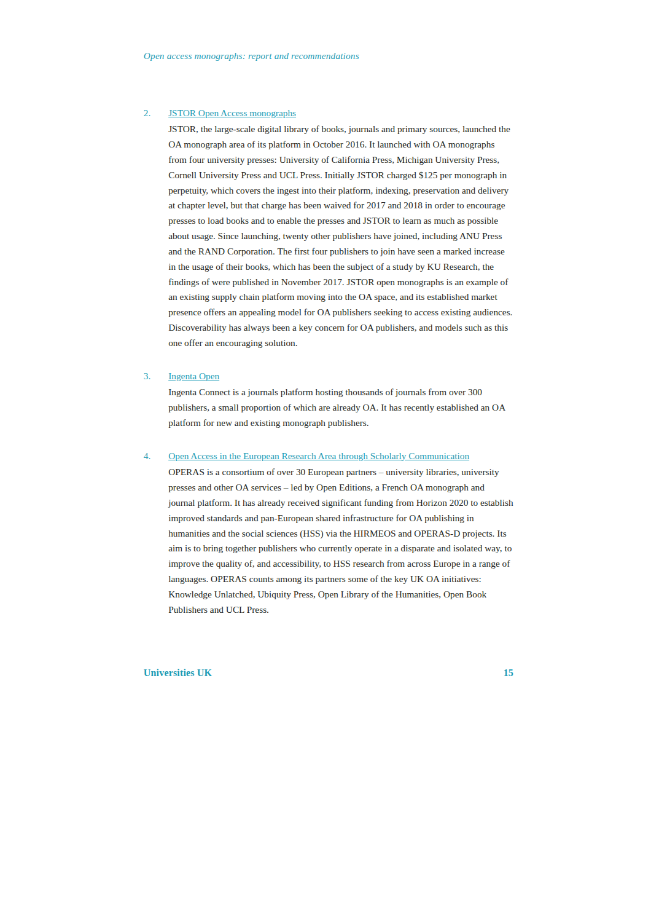Open access monographs: report and recommendations
JSTOR Open Access monographs
JSTOR, the large-scale digital library of books, journals and primary sources, launched the OA monograph area of its platform in October 2016. It launched with OA monographs from four university presses: University of California Press, Michigan University Press, Cornell University Press and UCL Press. Initially JSTOR charged $125 per monograph in perpetuity, which covers the ingest into their platform, indexing, preservation and delivery at chapter level, but that charge has been waived for 2017 and 2018 in order to encourage presses to load books and to enable the presses and JSTOR to learn as much as possible about usage. Since launching, twenty other publishers have joined, including ANU Press and the RAND Corporation. The first four publishers to join have seen a marked increase in the usage of their books, which has been the subject of a study by KU Research, the findings of were published in November 2017. JSTOR open monographs is an example of an existing supply chain platform moving into the OA space, and its established market presence offers an appealing model for OA publishers seeking to access existing audiences. Discoverability has always been a key concern for OA publishers, and models such as this one offer an encouraging solution.
Ingenta Open
Ingenta Connect is a journals platform hosting thousands of journals from over 300 publishers, a small proportion of which are already OA. It has recently established an OA platform for new and existing monograph publishers.
Open Access in the European Research Area through Scholarly Communication
OPERAS is a consortium of over 30 European partners – university libraries, university presses and other OA services – led by Open Editions, a French OA monograph and journal platform. It has already received significant funding from Horizon 2020 to establish improved standards and pan-European shared infrastructure for OA publishing in humanities and the social sciences (HSS) via the HIRMEOS and OPERAS-D projects. Its aim is to bring together publishers who currently operate in a disparate and isolated way, to improve the quality of, and accessibility, to HSS research from across Europe in a range of languages. OPERAS counts among its partners some of the key UK OA initiatives: Knowledge Unlatched, Ubiquity Press, Open Library of the Humanities, Open Book Publishers and UCL Press.
Universities UK 15